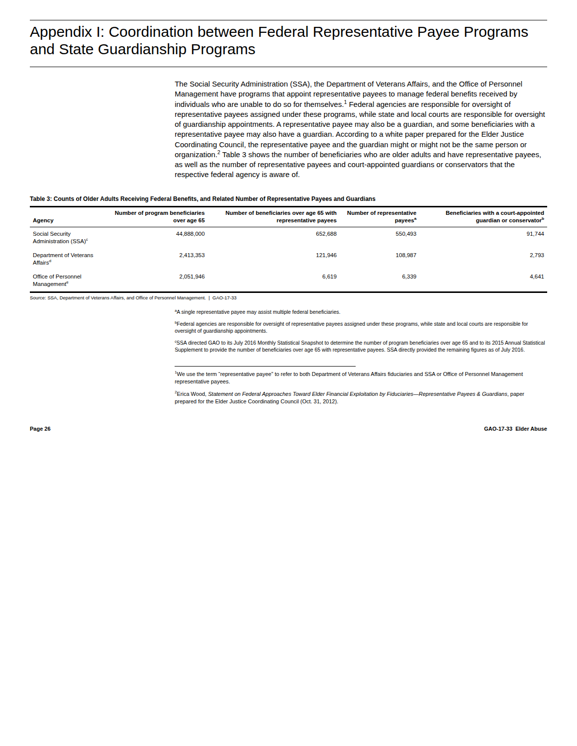Appendix I: Coordination between Federal Representative Payee Programs and State Guardianship Programs
The Social Security Administration (SSA), the Department of Veterans Affairs, and the Office of Personnel Management have programs that appoint representative payees to manage federal benefits received by individuals who are unable to do so for themselves.1 Federal agencies are responsible for oversight of representative payees assigned under these programs, while state and local courts are responsible for oversight of guardianship appointments. A representative payee may also be a guardian, and some beneficiaries with a representative payee may also have a guardian. According to a white paper prepared for the Elder Justice Coordinating Council, the representative payee and the guardian might or might not be the same person or organization.2 Table 3 shows the number of beneficiaries who are older adults and have representative payees, as well as the number of representative payees and court-appointed guardians or conservators that the respective federal agency is aware of.
Table 3: Counts of Older Adults Receiving Federal Benefits, and Related Number of Representative Payees and Guardians
| Agency | Number of program beneficiaries over age 65 | Number of beneficiaries over age 65 with representative payees | Number of representative payees a | Beneficiaries with a court-appointed guardian or conservator b |
| --- | --- | --- | --- | --- |
| Social Security Administration (SSA) c | 44,888,000 | 652,688 | 550,493 | 91,744 |
| Department of Veterans Affairs d | 2,413,353 | 121,946 | 108,987 | 2,793 |
| Office of Personnel Management e | 2,051,946 | 6,619 | 6,339 | 4,641 |
Source: SSA, Department of Veterans Affairs, and Office of Personnel Management. | GAO-17-33
aA single representative payee may assist multiple federal beneficiaries.
bFederal agencies are responsible for oversight of representative payees assigned under these programs, while state and local courts are responsible for oversight of guardianship appointments.
cSSA directed GAO to its July 2016 Monthly Statistical Snapshot to determine the number of program beneficiaries over age 65 and to its 2015 Annual Statistical Supplement to provide the number of beneficiaries over age 65 with representative payees. SSA directly provided the remaining figures as of July 2016.
1We use the term “representative payee” to refer to both Department of Veterans Affairs fiduciaries and SSA or Office of Personnel Management representative payees.
2Erica Wood, Statement on Federal Approaches Toward Elder Financial Exploitation by Fiduciaries—Representative Payees & Guardians, paper prepared for the Elder Justice Coordinating Council (Oct. 31, 2012).
Page 26 GAO-17-33 Elder Abuse